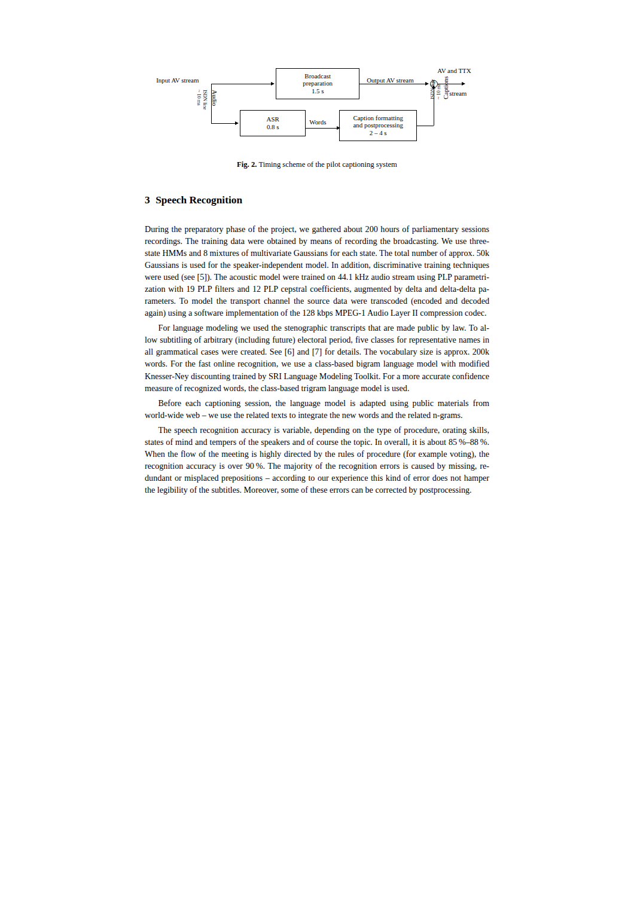Input AV stream
Broadcast
preparation
1.5 s
Output AV stream
AV and TTX
stream
+
Audio
ISDN line
~ 10 ms
ASR
0.8 s
Words
Caption formatting
and postprocessing
2 – 4 s
Captions
ISDN line
~ 10 ms
Fig. 2. Timing scheme of the pilot captioning system
3 Speech Recognition
During the preparatory phase of the project, we gathered about 200 hours of parliamentary sessions recordings. The training data were obtained by means of recording the broadcasting. We use three-state HMMs and 8 mixtures of multivariate Gaussians for each state. The total number of approx. 50k Gaussians is used for the speaker-independent model. In addition, discriminative training techniques were used (see [5]). The acoustic model were trained on 44.1 kHz audio stream using PLP parametrization with 19 PLP filters and 12 PLP cepstral coefficients, augmented by delta and delta-delta parameters. To model the transport channel the source data were transcoded (encoded and decoded again) using a software implementation of the 128 kbps MPEG-1 Audio Layer II compression codec.
For language modeling we used the stenographic transcripts that are made public by law. To allow subtitling of arbitrary (including future) electoral period, five classes for representative names in all grammatical cases were created. See [6] and [7] for details. The vocabulary size is approx. 200k words. For the fast online recognition, we use a class-based bigram language model with modified Knesser-Ney discounting trained by SRI Language Modeling Toolkit. For a more accurate confidence measure of recognized words, the class-based trigram language model is used.
Before each captioning session, the language model is adapted using public materials from world-wide web – we use the related texts to integrate the new words and the related n-grams.
The speech recognition accuracy is variable, depending on the type of procedure, orating skills, states of mind and tempers of the speakers and of course the topic. In overall, it is about 85 %–88 %. When the flow of the meeting is highly directed by the rules of procedure (for example voting), the recognition accuracy is over 90 %. The majority of the recognition errors is caused by missing, redundant or misplaced prepositions – according to our experience this kind of error does not hamper the legibility of the subtitles. Moreover, some of these errors can be corrected by postprocessing.